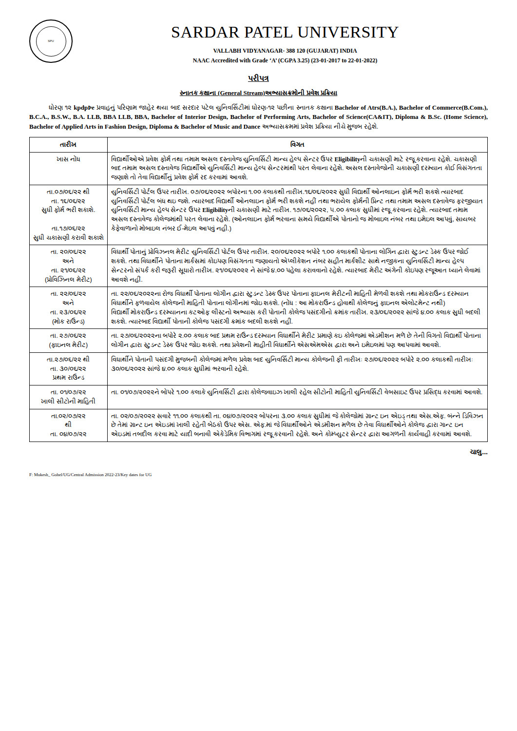SPU
SARDAR PATEL UNIVERSITY
VALLABH VIDYANAGAR- 388 120 (GUJARAT) INDIA
NAAC Accredited with Grade ‘A’ (CGPA 3.25) (23-01-2017 to 22-01-2022)
પરીપત્ર
સ્નાતક કક્ષાના (General Stream) અભ્યાસક્રમોની પ્રવેશ પ્રક્રિયા
ધોરણ ૧૨ kpdpÞe પ્રવાહનું પરિણામ જાહેર થયા બાદ સરદાર પટેલ યુનિવર્સિટીમાં ધોરણ-૧૨ પછીના સ્નાતક કક્ષાના Bachelor of Atrs(B.A.), Bachelor of Commerce(B.Com.), B.C.A., B.S.W., B.A. LLB, BBA LLB, BBA, Bachelor of Interior Design, Bachelor of Performing Arts, Bachelor of Science(CA&IT), Diploma & B.Sc. (Home Science), Bachelor of Applied Arts in Fashion Design, Diploma & Bachelor of Music and Dance અભ્યાસક્રમમાં પ્રવેશ પ્રક્રિયા નીચે મુજબ રહેશે.
| તારીખ | વિગત |
| --- | --- |
| ખાસ નોંધ | વિદ્યાર્થીઓએ પ્રવેશ ફોર્મ તથા તમામ અસલ દસ્તાવેજ યુનિવર્સિટી માન્ય હેલ્પ સેન્ટર ઉપર Eligibility ની ચકાસણી માટે રજૂ કરવાના રહેશે. ચકાસણી બાદ તમામ અસલ દસ્તાવેજ વિદ્યાર્થીએ યુનિવર્સિટી માન્ય હેલ્પ સેન્ટરમાંથી પરત લેવાના રહેશે. અસલ દસ્તાવેજોની ચકાસણી દરમ્યાન કોઈ વિસંગતતા જણાશે તો તેવા વિદ્યાર્થીનું પ્રવેશ ફોર્મ રદ કરવામાં આવશે. |
| તા.૦૭/૦૬/૨૨ થી તા. ૧૬/૦૬/૨૨ સુધી ફોર્મ ભરી શકાશે. તા.૧૭/૦૬/૨૨ સુધી ચકાસણી કરાવી શકાશે | યુનિવર્સિટી પોર્ટલ ઉપર તારીખ. ૦૭/૦૬/૨૦૨૨ બપોરના ૧.૦૦ કલાકથી તારીખ.૧૬/૦૬/૨૦૨૨ સુધી વિદ્યાર્થી ઓનલાઇન ફોર્મ ભરી શકશે ત્યારબાદ યુનિવર્સિટી પોર્ટલ બંધ થઇ જશે. ત્યારબાદ વિદ્યાર્થી ઓનલાઇન ફોર્મ ભરી શકશે નહીં તથા ભરાયેલ ફોર્મની પ્રિન્ટ તથા તમામ અસલ દસ્તાવેજ ફરજીયાત યુનિવર્સિટી માન્ય હેલ્પ સેન્ટર ઉપર Eligibility ની ચકાસણી માટે તારીખ. ૧૭/૦૬/૨૦૨૨, ૫.૦૦ કલાક સુધીમાં રજૂ કરવાના રહેશે. ત્યારબાદ તમામ અસલ દસ્તાવેજ કોલેજમાંથી પરત લેવાના રહેશે. (ઓનલાઇન ફોર્મ ભરવાના સમયે વિદ્યાર્થીએ પોતાનો જ મોબાઇલ નંબર તથા ઇમેઇલ આપવું, સાયબર કેફેવાળાનો મોબાઇલ નંબર ઈ-મેઇલ આપવું નહી.) |
| તા. ૨૦/૦૬/૨૨ અને તા. ૨૧/૦૬/૨૨ (પ્રોવિઝિનલ મેરીટ) | વિધાર્થી પોતાનું પ્રોવિઝનલ મેરીટ યુનિવર્સિટી પોર્ટલ ઉપર તારીખ. ૨૦/૦૬/૨૦૨૨ બપોરે ૧.૦૦ કલાકથી પોતાના લોગિન દ્વારા સ્ટુડન્ટ ડેસ્ક ઉપર જોઈ શકશે. તથા વિધાર્થીને પોતાના માર્કસમાં કોઇપણ વિસંગતતા જણાયતો એપ્લીકેશન નંબર સહીત માર્કશીટ સાથે નજીકના યુનિવર્સિટી માન્ય હેલ્પ સેન્ટરનો સંપર્ક કરી જરૂરી સૂધારો તારીખ. ૨૧/૦૬/૨૦૨૨ ને સાંજે ૪.૦૦ પહેલા કરાવવાનો રહેશે. ત્યારબાદ મેરીટ અંગેની કોઇપણ રજૂઆત ધ્યાને લેવામાં આવશે નહીં. |
| તા. ૨૨/૦૬/૨૨ અને તા. ૨૩/૦૬/૨૨ (મોક રાઉન્ડ) | તા. ૨૨/૦૬/૨૦૨૨ના રોજ વિધાર્થી પોતાના લોગીન દ્વારા સ્ટુડન્ટ ડેસ્ક ઉપર પોતાના ફાઇનલ મેરીટની માહિતી મેળવી શકશે તથા મોકરાઉન્ડ દરમ્યાન વિધાર્થીને ફળવાયેલ કોલેજની માહિતી પોતાના લોગીનમાં જોઇ શકશે. (નોંધ : આ મોકરાઉન્ડ હોવાથી કોલેજનું ફાઇનલ એલોટમેન્ટ નથી) વિદ્યાર્થી મોકરાઉન્ડ દરમ્યાનના કટઓફ લીસ્ટનો અભ્યાસ કરી પોતાની કોલેજ પસંદગીનો ક્રમાંક તારીખ. ૨૩/૦૬/૨૦૨૨ સાંજે ૪.૦૦ કલાક સુધી બદલી શકશે. ત્યારબાદ વિદ્યાર્થી પોતાની કોલેજ પસંદગી ક્રમાંક બદલી શકશે નહીં. |
| તા. ૨૭/૦૬/૨૨ (ફાઇનલ મેરીટ) | તા. ૨૭/૦૬/૨૦૨૨ના બપોરે ૨.૦૦ કલાક બાદ પ્રથમ રાઉન્ડ દરમ્યાન વિધાર્થીને મેરીટ પ્રમાણે કઇ કોલેજમાં એડમીશન મળે છે તેની વિગતો વિદ્યાર્થી પોતાના લોગીન દ્વારા સ્ટુડન્ટ ડેસ્ક ઉપર જોઇ શકશે. તથા પ્રવેશની માહીતી વિધાર્થીને એસએમએસ દ્વારા અને ઇમેઇલમાં પણ આપવામાં આવશે. |
| તા.૨૭/૦૬/૨૨ થી તા. ૩૦/૦૬/૨૨ પ્રથમ રાઉન્ડ | વિધાર્થીને પોતાની પસંદગી મુજબની કોલેજમાં મળેલ પ્રવેશ બાદ યુનિવર્સિટી માન્ય કોલેજની ફી તારીખઃ ૨૭/૦૬/૨૦૨૨ બપોરે ૨.૦૦ કલાકથી તારીખઃ ૩૦/૦૬/૨૦૨૨ સાંજે ૪.૦૦ કલાક સુધીમાં ભરવાની રહેશે. |
| તા. ૦૧/૦૭/૨૨ ખાલી સીટોની માહિતી | તા. ૦૧/૦૭/૨૦૨૨ને બોપરે ૧.૦૦ કલાકે યુનિવર્સિટી દ્વારા કોલેજવાઇઝ ખાલી રહેલ સીટોની માહિતી યુનિવર્સિટી વેબસાઇટ ઉપર પ્રસિદ્ધ કરવામાં આવશે. |
| તા.૦૨/૦૭/૨૨ થી તા. ૦૪/૦૭/૨૨ | તા. ૦૨/૦૭/૨૦૨૨ સવારે ૧૧.૦૦ કલાકથી તા. ૦૪/૦૭/૨૦૨૨ બોપરના ૩.૦૦ કલાક સુધીમાં જે કોલેજોમાં ગ્રાન્ટ ઇન એઇડ્ તથા એસ.એફ. બંન્ને ડિવિઝન છે તેમાં ગ્રાન્ટ ઇન એઇડમાં ખાલી રહેતી બેઠકો ઉપર એસ. એફ.માં જે વિધાર્થીઓને એડમીશન મળેલ છે તેવા વિધાર્થીઓને કોલેજ દ્વારા ગાન્ટ ઇન એઇડમાં તબદીલ કરવા માટે યાદી બનાવી એકેડેમિક વિભાગમાં રજૂ કરવાની રહેશે. અને કોમ્પ્યુટર સેન્ટર દ્વારા આગળની કાર્યવાહી કરવામાં આવશે. |
ચાલુ...
F: Mukesh_ Gohel/UG/Central Admission 2022-23/Key dates for UG